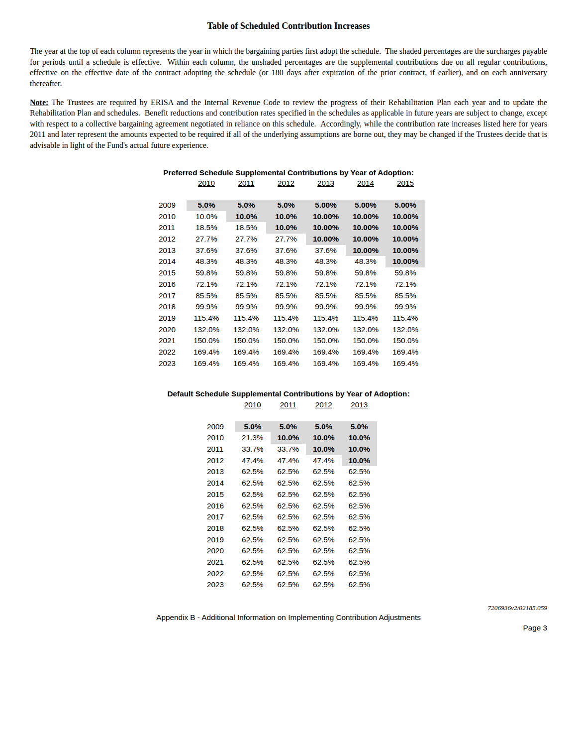Table of Scheduled Contribution Increases
The year at the top of each column represents the year in which the bargaining parties first adopt the schedule. The shaded percentages are the surcharges payable for periods until a schedule is effective. Within each column, the unshaded percentages are the supplemental contributions due on all regular contributions, effective on the effective date of the contract adopting the schedule (or 180 days after expiration of the prior contract, if earlier), and on each anniversary thereafter.
Note: The Trustees are required by ERISA and the Internal Revenue Code to review the progress of their Rehabilitation Plan each year and to update the Rehabilitation Plan and schedules. Benefit reductions and contribution rates specified in the schedules as applicable in future years are subject to change, except with respect to a collective bargaining agreement negotiated in reliance on this schedule. Accordingly, while the contribution rate increases listed here for years 2011 and later represent the amounts expected to be required if all of the underlying assumptions are borne out, they may be changed if the Trustees decide that is advisable in light of the Fund's actual future experience.
Preferred Schedule Supplemental Contributions by Year of Adoption:
| | 2010 | 2011 | 2012 | 2013 | 2014 | 2015 |
| --- | --- | --- | --- | --- | --- | --- |
| 2009 | 5.0% | 5.0% | 5.0% | 5.00% | 5.00% | 5.00% |
| 2010 | 10.0% | 10.0% | 10.0% | 10.00% | 10.00% | 10.00% |
| 2011 | 18.5% | 18.5% | 10.0% | 10.00% | 10.00% | 10.00% |
| 2012 | 27.7% | 27.7% | 27.7% | 10.00% | 10.00% | 10.00% |
| 2013 | 37.6% | 37.6% | 37.6% | 37.6% | 10.00% | 10.00% |
| 2014 | 48.3% | 48.3% | 48.3% | 48.3% | 48.3% | 10.00% |
| 2015 | 59.8% | 59.8% | 59.8% | 59.8% | 59.8% | 59.8% |
| 2016 | 72.1% | 72.1% | 72.1% | 72.1% | 72.1% | 72.1% |
| 2017 | 85.5% | 85.5% | 85.5% | 85.5% | 85.5% | 85.5% |
| 2018 | 99.9% | 99.9% | 99.9% | 99.9% | 99.9% | 99.9% |
| 2019 | 115.4% | 115.4% | 115.4% | 115.4% | 115.4% | 115.4% |
| 2020 | 132.0% | 132.0% | 132.0% | 132.0% | 132.0% | 132.0% |
| 2021 | 150.0% | 150.0% | 150.0% | 150.0% | 150.0% | 150.0% |
| 2022 | 169.4% | 169.4% | 169.4% | 169.4% | 169.4% | 169.4% |
| 2023 | 169.4% | 169.4% | 169.4% | 169.4% | 169.4% | 169.4% |
Default Schedule Supplemental Contributions by Year of Adoption:
| | 2010 | 2011 | 2012 | 2013 |
| --- | --- | --- | --- | --- |
| 2009 | 5.0% | 5.0% | 5.0% | 5.0% |
| 2010 | 21.3% | 10.0% | 10.0% | 10.0% |
| 2011 | 33.7% | 33.7% | 10.0% | 10.0% |
| 2012 | 47.4% | 47.4% | 47.4% | 10.0% |
| 2013 | 62.5% | 62.5% | 62.5% | 62.5% |
| 2014 | 62.5% | 62.5% | 62.5% | 62.5% |
| 2015 | 62.5% | 62.5% | 62.5% | 62.5% |
| 2016 | 62.5% | 62.5% | 62.5% | 62.5% |
| 2017 | 62.5% | 62.5% | 62.5% | 62.5% |
| 2018 | 62.5% | 62.5% | 62.5% | 62.5% |
| 2019 | 62.5% | 62.5% | 62.5% | 62.5% |
| 2020 | 62.5% | 62.5% | 62.5% | 62.5% |
| 2021 | 62.5% | 62.5% | 62.5% | 62.5% |
| 2022 | 62.5% | 62.5% | 62.5% | 62.5% |
| 2023 | 62.5% | 62.5% | 62.5% | 62.5% |
7206936v2/02185.059
Appendix B - Additional Information on Implementing Contribution Adjustments
Page 3